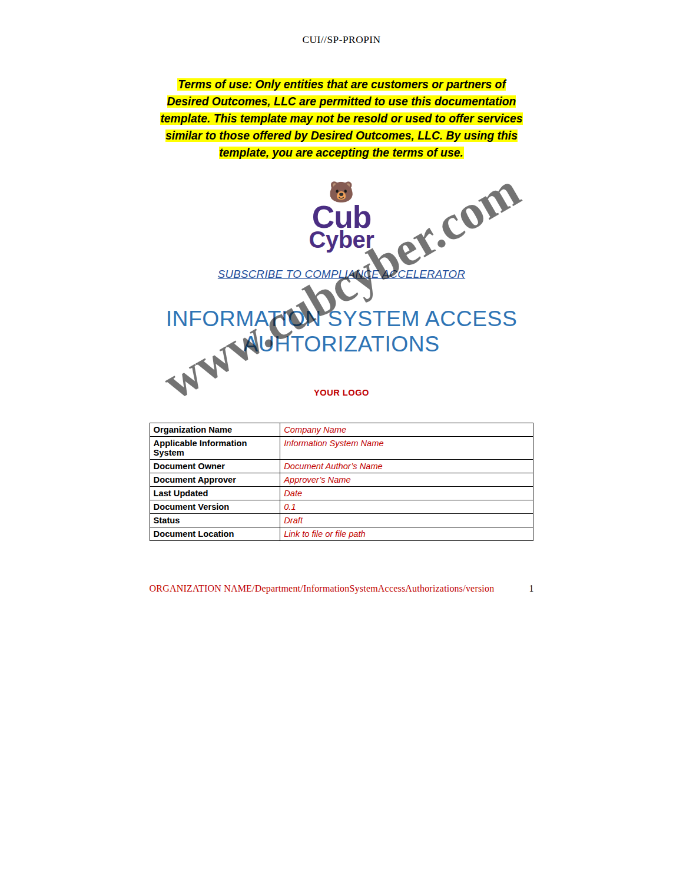CUI//SP-PROPIN
Terms of use: Only entities that are customers or partners of Desired Outcomes, LLC are permitted to use this documentation template. This template may not be resold or used to offer services similar to those offered by Desired Outcomes, LLC. By using this template, you are accepting the terms of use.
🐻
Cub
Cyber
SUBSCRIBE TO COMPLIANCE ACCELERATOR
INFORMATION SYSTEM ACCESS
AUHTORIZATIONS
YOUR LOGO
| Organization Name | Company Name |
| Applicable Information System | Information System Name |
| Document Owner | Document Author’s Name |
| Document Approver | Approver’s Name |
| Last Updated | Date |
| Document Version | 0.1 |
| Status | Draft |
| Document Location | Link to file or file path |
ORGANIZATION NAME/Department/InformationSystemAccessAuthorizations/version
1
www.cubcyber.com